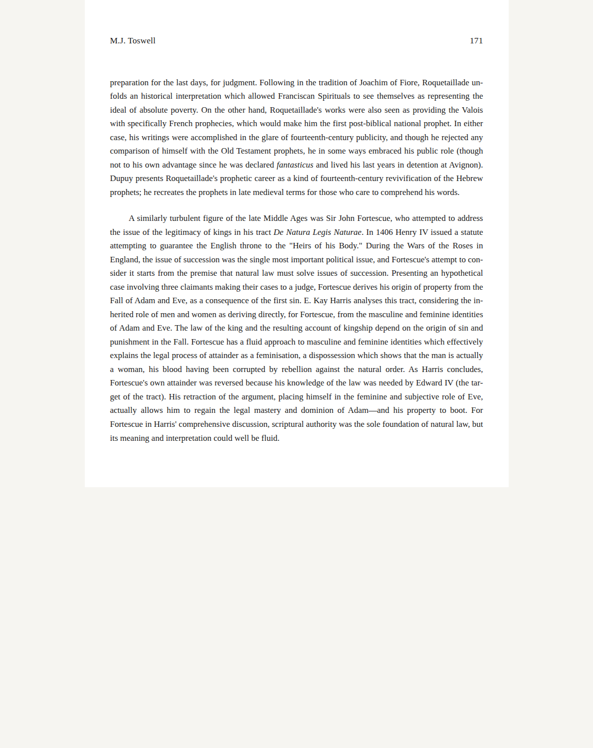M.J. Toswell 171
preparation for the last days, for judgment. Following in the tradition of Joachim of Fiore, Roquetaillade unfolds an historical interpretation which allowed Franciscan Spirituals to see themselves as representing the ideal of absolute poverty. On the other hand, Roquetaillade's works were also seen as providing the Valois with specifically French prophecies, which would make him the first post-biblical national prophet. In either case, his writings were accomplished in the glare of fourteenth-century publicity, and though he rejected any comparison of himself with the Old Testament prophets, he in some ways embraced his public role (though not to his own advantage since he was declared fantasticus and lived his last years in detention at Avignon). Dupuy presents Roquetaillade's prophetic career as a kind of fourteenth-century revivification of the Hebrew prophets; he recreates the prophets in late medieval terms for those who care to comprehend his words.
A similarly turbulent figure of the late Middle Ages was Sir John Fortescue, who attempted to address the issue of the legitimacy of kings in his tract De Natura Legis Naturae. In 1406 Henry IV issued a statute attempting to guarantee the English throne to the "Heirs of his Body." During the Wars of the Roses in England, the issue of succession was the single most important political issue, and Fortescue's attempt to consider it starts from the premise that natural law must solve issues of succession. Presenting an hypothetical case involving three claimants making their cases to a judge, Fortescue derives his origin of property from the Fall of Adam and Eve, as a consequence of the first sin. E. Kay Harris analyses this tract, considering the inherited role of men and women as deriving directly, for Fortescue, from the masculine and feminine identities of Adam and Eve. The law of the king and the resulting account of kingship depend on the origin of sin and punishment in the Fall. Fortescue has a fluid approach to masculine and feminine identities which effectively explains the legal process of attainder as a feminisation, a dispossession which shows that the man is actually a woman, his blood having been corrupted by rebellion against the natural order. As Harris concludes, Fortescue's own attainder was reversed because his knowledge of the law was needed by Edward IV (the target of the tract). His retraction of the argument, placing himself in the feminine and subjective role of Eve, actually allows him to regain the legal mastery and dominion of Adam—and his property to boot. For Fortescue in Harris' comprehensive discussion, scriptural authority was the sole foundation of natural law, but its meaning and interpretation could well be fluid.